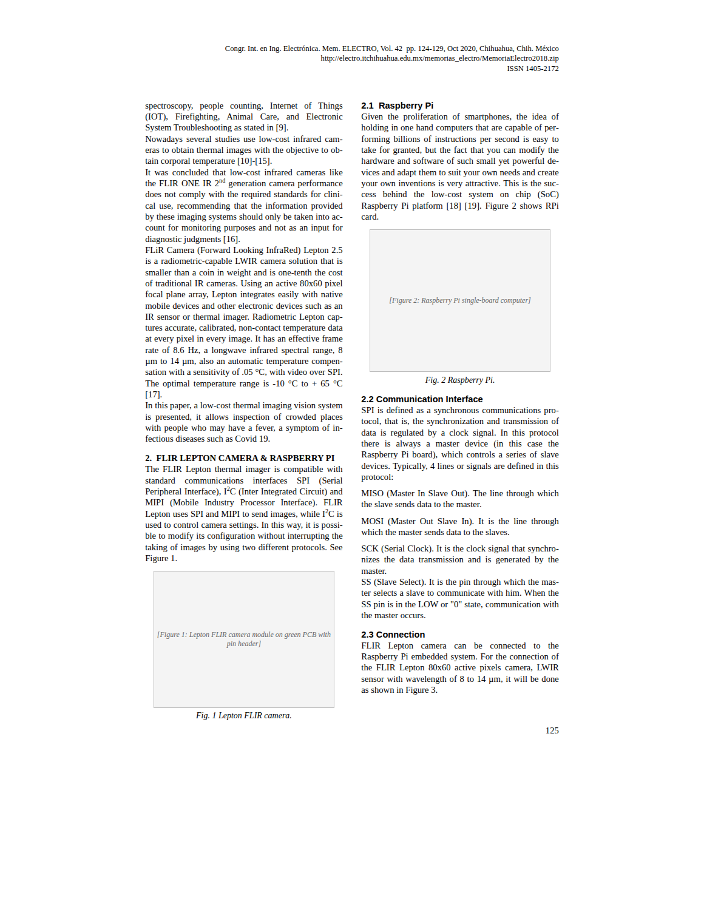Congr. Int. en Ing. Electrónica. Mem. ELECTRO, Vol. 42 pp. 124-129, Oct 2020, Chihuahua, Chih. México
http://electro.itchihuahua.edu.mx/memorias_electro/MemoriaElectro2018.zip
ISSN 1405-2172
spectroscopy, people counting, Internet of Things (IOT), Firefighting, Animal Care, and Electronic System Troubleshooting as stated in [9].
Nowadays several studies use low-cost infrared cameras to obtain thermal images with the objective to obtain corporal temperature [10]-[15].
It was concluded that low-cost infrared cameras like the FLIR ONE IR 2nd generation camera performance does not comply with the required standards for clinical use, recommending that the information provided by these imaging systems should only be taken into account for monitoring purposes and not as an input for diagnostic judgments [16].
FLiR Camera (Forward Looking InfraRed) Lepton 2.5 is a radiometric-capable LWIR camera solution that is smaller than a coin in weight and is one-tenth the cost of traditional IR cameras. Using an active 80x60 pixel focal plane array, Lepton integrates easily with native mobile devices and other electronic devices such as an IR sensor or thermal imager. Radiometric Lepton captures accurate, calibrated, non-contact temperature data at every pixel in every image. It has an effective frame rate of 8.6 Hz, a longwave infrared spectral range, 8 µm to 14 µm, also an automatic temperature compensation with a sensitivity of .05 °C, with video over SPI. The optimal temperature range is -10 °C to + 65 °C [17].
In this paper, a low-cost thermal imaging vision system is presented, it allows inspection of crowded places with people who may have a fever, a symptom of infectious diseases such as Covid 19.
2. FLIR LEPTON CAMERA & RASPBERRY PI
The FLIR Lepton thermal imager is compatible with standard communications interfaces SPI (Serial Peripheral Interface), I2C (Inter Integrated Circuit) and MIPI (Mobile Industry Processor Interface). FLIR Lepton uses SPI and MIPI to send images, while I2C is used to control camera settings. In this way, it is possible to modify its configuration without interrupting the taking of images by using two different protocols. See Figure 1.
[Figure 1: Lepton FLIR camera module on green PCB with pin header]
Fig. 1 Lepton FLIR camera.
2.1 Raspberry Pi
Given the proliferation of smartphones, the idea of holding in one hand computers that are capable of performing billions of instructions per second is easy to take for granted, but the fact that you can modify the hardware and software of such small yet powerful devices and adapt them to suit your own needs and create your own inventions is very attractive. This is the success behind the low-cost system on chip (SoC) Raspberry Pi platform [18] [19]. Figure 2 shows RPi card.
[Figure 2: Raspberry Pi single-board computer]
Fig. 2 Raspberry Pi.
2.2 Communication Interface
SPI is defined as a synchronous communications protocol, that is, the synchronization and transmission of data is regulated by a clock signal. In this protocol there is always a master device (in this case the Raspberry Pi board), which controls a series of slave devices. Typically, 4 lines or signals are defined in this protocol:
MISO (Master In Slave Out). The line through which the slave sends data to the master.
MOSI (Master Out Slave In). It is the line through which the master sends data to the slaves.
SCK (Serial Clock). It is the clock signal that synchronizes the data transmission and is generated by the master.
SS (Slave Select). It is the pin through which the master selects a slave to communicate with him. When the SS pin is in the LOW or "0" state, communication with the master occurs.
2.3 Connection
FLIR Lepton camera can be connected to the Raspberry Pi embedded system. For the connection of the FLIR Lepton 80x60 active pixels camera, LWIR sensor with wavelength of 8 to 14 µm, it will be done as shown in Figure 3.
125